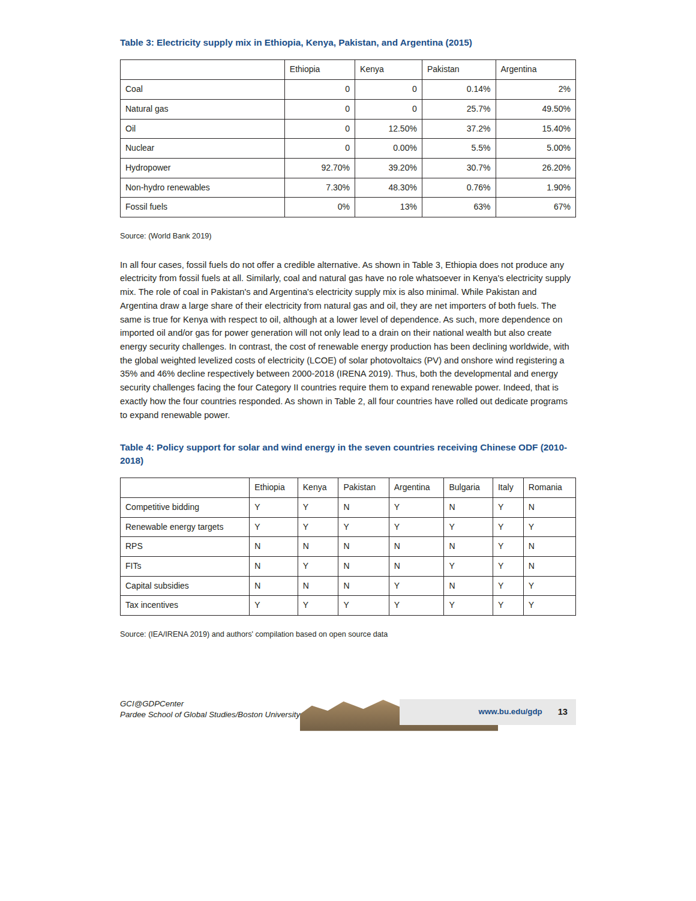Table 3: Electricity supply mix in Ethiopia, Kenya, Pakistan, and Argentina (2015)
| | Ethiopia | Kenya | Pakistan | Argentina |
| --- | --- | --- | --- | --- |
| Coal | 0 | 0 | 0.14% | 2% |
| Natural gas | 0 | 0 | 25.7% | 49.50% |
| Oil | 0 | 12.50% | 37.2% | 15.40% |
| Nuclear | 0 | 0.00% | 5.5% | 5.00% |
| Hydropower | 92.70% | 39.20% | 30.7% | 26.20% |
| Non-hydro renewables | 7.30% | 48.30% | 0.76% | 1.90% |
| Fossil fuels | 0% | 13% | 63% | 67% |
Source: (World Bank 2019)
In all four cases, fossil fuels do not offer a credible alternative. As shown in Table 3, Ethiopia does not produce any electricity from fossil fuels at all. Similarly, coal and natural gas have no role whatsoever in Kenya's electricity supply mix. The role of coal in Pakistan's and Argentina's electricity supply mix is also minimal. While Pakistan and Argentina draw a large share of their electricity from natural gas and oil, they are net importers of both fuels. The same is true for Kenya with respect to oil, although at a lower level of dependence. As such, more dependence on imported oil and/or gas for power generation will not only lead to a drain on their national wealth but also create energy security challenges. In contrast, the cost of renewable energy production has been declining worldwide, with the global weighted levelized costs of electricity (LCOE) of solar photovoltaics (PV) and onshore wind registering a 35% and 46% decline respectively between 2000-2018 (IRENA 2019). Thus, both the developmental and energy security challenges facing the four Category II countries require them to expand renewable power. Indeed, that is exactly how the four countries responded. As shown in Table 2, all four countries have rolled out dedicate programs to expand renewable power.
Table 4: Policy support for solar and wind energy in the seven countries receiving Chinese ODF (2010-2018)
| | Ethiopia | Kenya | Pakistan | Argentina | Bulgaria | Italy | Romania |
| --- | --- | --- | --- | --- | --- | --- | --- |
| Competitive bidding | Y | Y | N | Y | N | Y | N |
| Renewable energy targets | Y | Y | Y | Y | Y | Y | Y |
| RPS | N | N | N | N | N | Y | N |
| FITs | N | Y | N | N | Y | Y | N |
| Capital subsidies | N | N | N | Y | N | Y | Y |
| Tax incentives | Y | Y | Y | Y | Y | Y | Y |
Source: (IEA/IRENA 2019) and authors' compilation based on open source data
GCI@GDPCenter Pardee School of Global Studies/Boston University
www.bu.edu/gdp 13